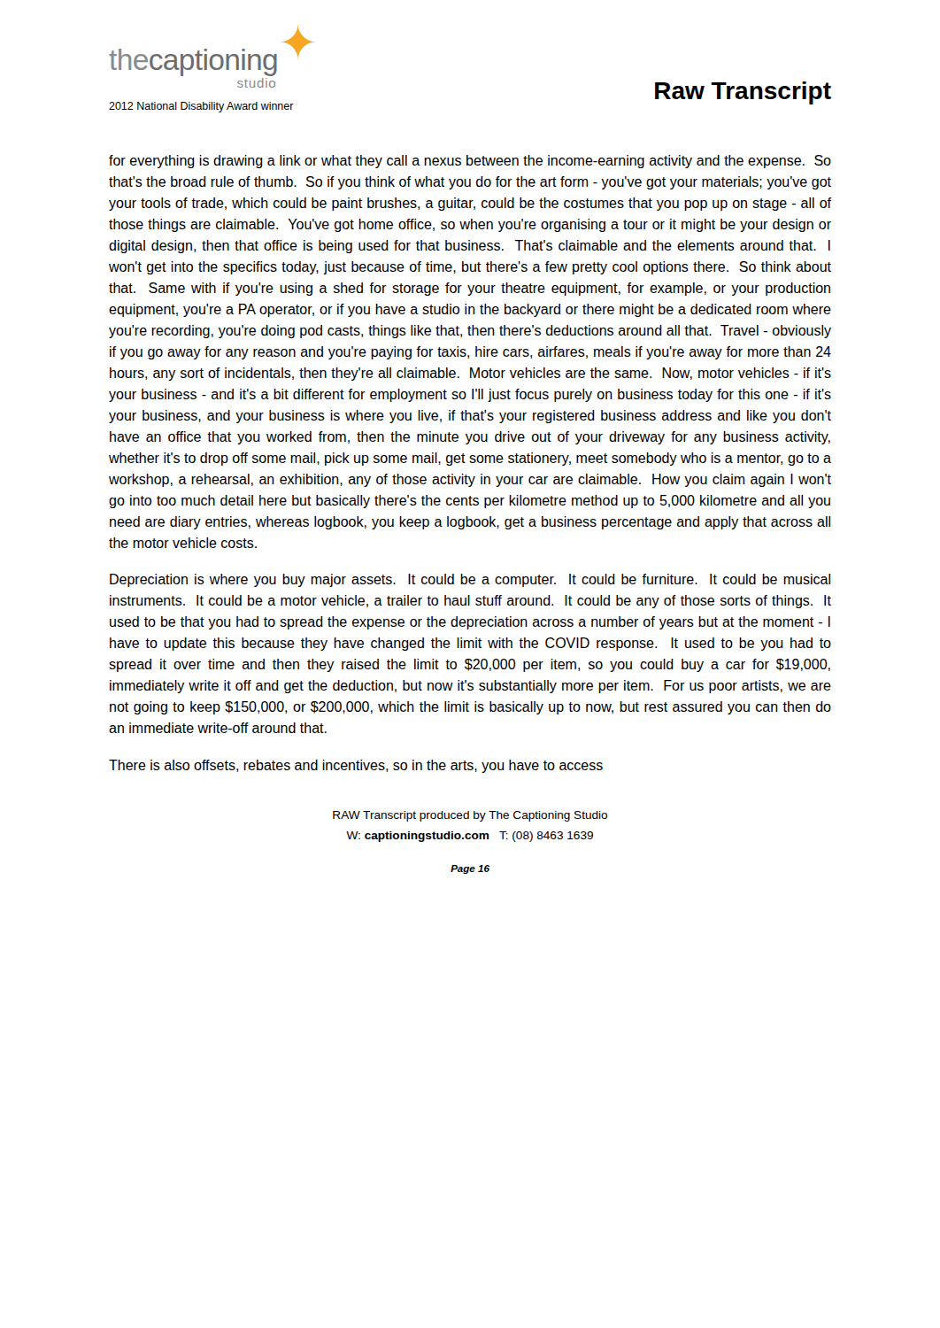the captioning✦ studio
2012 National Disability Award winner
Raw Transcript
for everything is drawing a link or what they call a nexus between the income-earning activity and the expense. So that's the broad rule of thumb. So if you think of what you do for the art form - you've got your materials; you've got your tools of trade, which could be paint brushes, a guitar, could be the costumes that you pop up on stage - all of those things are claimable. You've got home office, so when you're organising a tour or it might be your design or digital design, then that office is being used for that business. That's claimable and the elements around that. I won't get into the specifics today, just because of time, but there's a few pretty cool options there. So think about that. Same with if you're using a shed for storage for your theatre equipment, for example, or your production equipment, you're a PA operator, or if you have a studio in the backyard or there might be a dedicated room where you're recording, you're doing pod casts, things like that, then there's deductions around all that. Travel - obviously if you go away for any reason and you're paying for taxis, hire cars, airfares, meals if you're away for more than 24 hours, any sort of incidentals, then they're all claimable. Motor vehicles are the same. Now, motor vehicles - if it's your business - and it's a bit different for employment so I'll just focus purely on business today for this one - if it's your business, and your business is where you live, if that's your registered business address and like you don't have an office that you worked from, then the minute you drive out of your driveway for any business activity, whether it's to drop off some mail, pick up some mail, get some stationery, meet somebody who is a mentor, go to a workshop, a rehearsal, an exhibition, any of those activity in your car are claimable. How you claim again I won't go into too much detail here but basically there's the cents per kilometre method up to 5,000 kilometre and all you need are diary entries, whereas logbook, you keep a logbook, get a business percentage and apply that across all the motor vehicle costs.
Depreciation is where you buy major assets. It could be a computer. It could be furniture. It could be musical instruments. It could be a motor vehicle, a trailer to haul stuff around. It could be any of those sorts of things. It used to be that you had to spread the expense or the depreciation across a number of years but at the moment - I have to update this because they have changed the limit with the COVID response. It used to be you had to spread it over time and then they raised the limit to $20,000 per item, so you could buy a car for $19,000, immediately write it off and get the deduction, but now it's substantially more per item. For us poor artists, we are not going to keep $150,000, or $200,000, which the limit is basically up to now, but rest assured you can then do an immediate write-off around that.
There is also offsets, rebates and incentives, so in the arts, you have to access
RAW Transcript produced by The Captioning Studio
W: captioningstudio.com T: (08) 8463 1639
Page 16